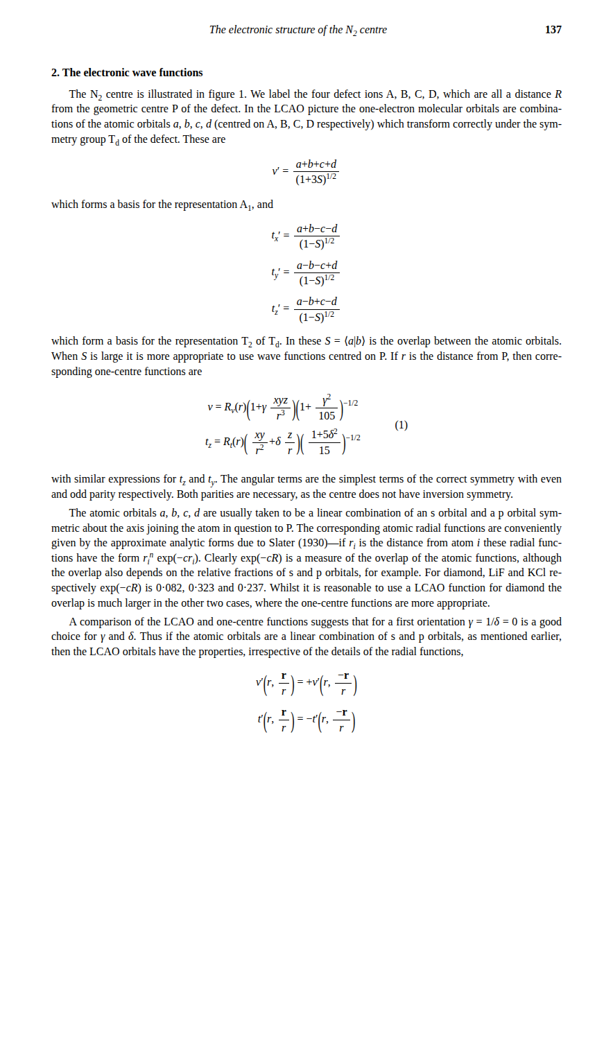The electronic structure of the N2 centre 137
2. The electronic wave functions
The N2 centre is illustrated in figure 1. We label the four defect ions A, B, C, D, which are all a distance R from the geometric centre P of the defect. In the LCAO picture the one-electron molecular orbitals are combinations of the atomic orbitals a, b, c, d (centred on A, B, C, D respectively) which transform correctly under the symmetry group Td of the defect. These are
v′ = a+b+c+d (1+3S)1/2
which forms a basis for the representation A1, and
tx′ = a+b−c−d (1−S)1/2
ty′ = a−b−c+d (1−S)1/2
tz′ = a−b+c−d (1−S)1/2
which form a basis for the representation T2 of Td. In these S = ⟨a|b⟩ is the overlap between the atomic orbitals. When S is large it is more appropriate to use wave functions centred on P. If r is the distance from P, then corresponding one-centre functions are
v = Rv(r)(1+γ xyz r3 )(1+ γ2 105 )−1/2
tz = Rt(r)( xy r2 +δ z r )( 1+5δ2 15 )−1/2
(1)
with similar expressions for tz and ty. The angular terms are the simplest terms of the correct symmetry with even and odd parity respectively. Both parities are necessary, as the centre does not have inversion symmetry.
The atomic orbitals a, b, c, d are usually taken to be a linear combination of an s orbital and a p orbital symmetric about the axis joining the atom in question to P. The corresponding atomic radial functions are conveniently given by the approximate analytic forms due to Slater (1930)—if ri is the distance from atom i these radial functions have the form rin exp(−cri). Clearly exp(−cR) is a measure of the overlap of the atomic functions, although the overlap also depends on the relative fractions of s and p orbitals, for example. For diamond, LiF and KCl respectively exp(−cR) is 0·082, 0·323 and 0·237. Whilst it is reasonable to use a LCAO function for diamond the overlap is much larger in the other two cases, where the one-centre functions are more appropriate.
A comparison of the LCAO and one-centre functions suggests that for a first orientation γ = 1/δ = 0 is a good choice for γ and δ. Thus if the atomic orbitals are a linear combination of s and p orbitals, as mentioned earlier, then the LCAO orbitals have the properties, irrespective of the details of the radial functions,
v′(r, r r ) = +v′(r, −r r )
t′(r, r r ) = −t′(r, −r r )